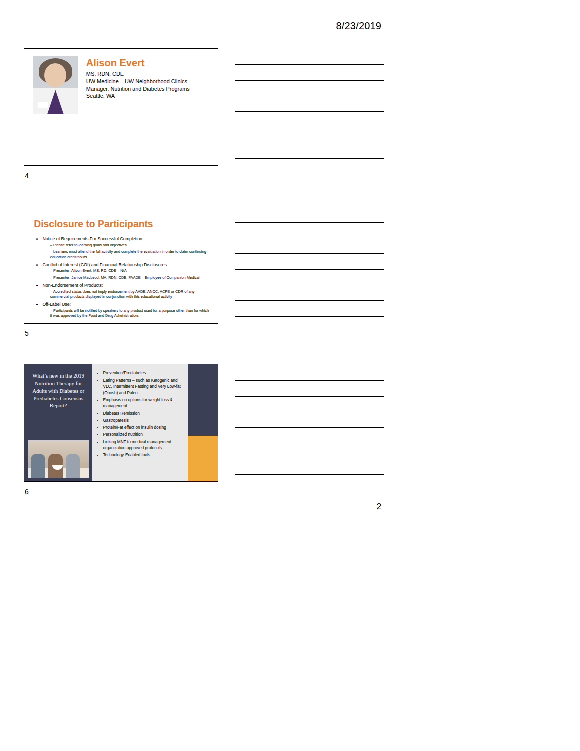8/23/2019
Alison Evert
MS, RDN, CDE
UW Medicine – UW Neighborhood Clinics
Manager, Nutrition and Diabetes Programs
Seattle, WA
4
Disclosure to Participants
Notice of Requirements For Successful Completion
Please refer to learning goals and objectives
Learners must attend the full activity and complete the evaluation in order to claim continuing education credit/hours
Conflict of Interest (COI) and Financial Relationship Disclosures:
Presenter: Alison Evert, MS, RD, CDE – N/A
Presenter: Janice MacLeod, MA, RDN, CDE, FAADE – Employee of Companion Medical
Non-Endorsement of Products:
Accredited status does not imply endorsement by AADE, ANCC, ACPE or CDR of any commercial products displayed in conjunction with this educational activity
Off-Label Use:
Participants will be notified by speakers to any product used for a purpose other than for which it was approved by the Food and Drug Administration.
5
What’s new in the 2019 Nutrition Therapy for Adults with Diabetes or Prediabetes Consensus Report?
Prevention/Prediabetes
Eating Patterns – such as Ketogenic and VLC, Intermittent Fasting and Very Low-fat (Ornish) and Paleo
Emphasis on options for weight loss & management
Diabetes Remission
Gastroparesis
Protein/Fat effect on insulin dosing
Personalized nutrition
Linking MNT to medical management -organization approved protocols
Technology-Enabled tools
6
2